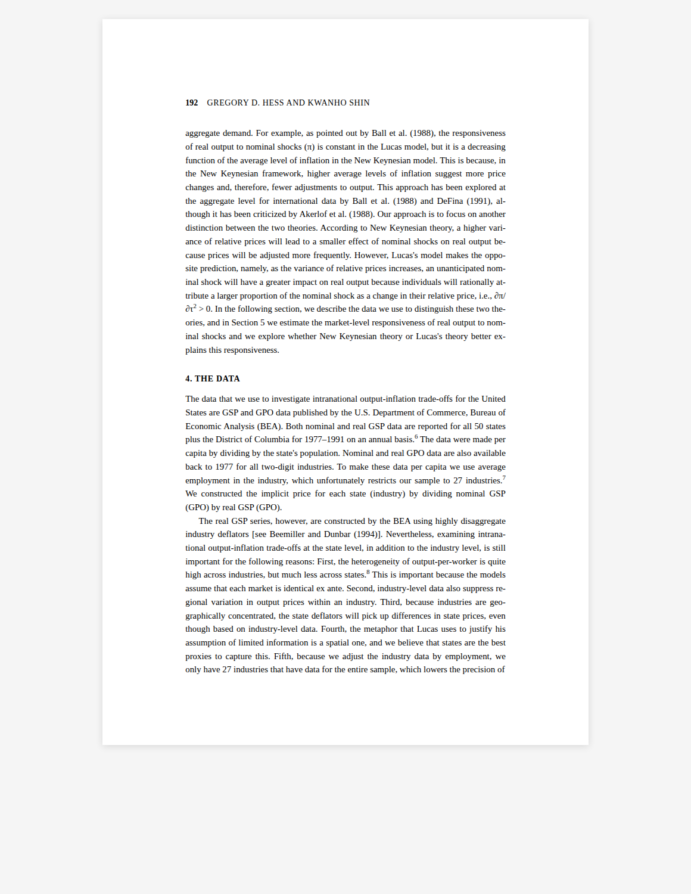192 GREGORY D. HESS AND KWANHO SHIN
aggregate demand. For example, as pointed out by Ball et al. (1988), the responsiveness of real output to nominal shocks (π) is constant in the Lucas model, but it is a decreasing function of the average level of inflation in the New Keynesian model. This is because, in the New Keynesian framework, higher average levels of inflation suggest more price changes and, therefore, fewer adjustments to output. This approach has been explored at the aggregate level for international data by Ball et al. (1988) and DeFina (1991), although it has been criticized by Akerlof et al. (1988). Our approach is to focus on another distinction between the two theories. According to New Keynesian theory, a higher variance of relative prices will lead to a smaller effect of nominal shocks on real output because prices will be adjusted more frequently. However, Lucas's model makes the opposite prediction, namely, as the variance of relative prices increases, an unanticipated nominal shock will have a greater impact on real output because individuals will rationally attribute a larger proportion of the nominal shock as a change in their relative price, i.e., ∂π/∂τ2 > 0. In the following section, we describe the data we use to distinguish these two theories, and in Section 5 we estimate the market-level responsiveness of real output to nominal shocks and we explore whether New Keynesian theory or Lucas's theory better explains this responsiveness.
4. The Data
The data that we use to investigate intranational output-inflation trade-offs for the United States are GSP and GPO data published by the U.S. Department of Commerce, Bureau of Economic Analysis (BEA). Both nominal and real GSP data are reported for all 50 states plus the District of Columbia for 1977–1991 on an annual basis.6 The data were made per capita by dividing by the state's population. Nominal and real GPO data are also available back to 1977 for all two-digit industries. To make these data per capita we use average employment in the industry, which unfortunately restricts our sample to 27 industries.7 We constructed the implicit price for each state (industry) by dividing nominal GSP (GPO) by real GSP (GPO).
The real GSP series, however, are constructed by the BEA using highly disaggregate industry deflators [see Beemiller and Dunbar (1994)]. Nevertheless, examining intranational output-inflation trade-offs at the state level, in addition to the industry level, is still important for the following reasons: First, the heterogeneity of output-per-worker is quite high across industries, but much less across states.8 This is important because the models assume that each market is identical ex ante. Second, industry-level data also suppress regional variation in output prices within an industry. Third, because industries are geographically concentrated, the state deflators will pick up differences in state prices, even though based on industry-level data. Fourth, the metaphor that Lucas uses to justify his assumption of limited information is a spatial one, and we believe that states are the best proxies to capture this. Fifth, because we adjust the industry data by employment, we only have 27 industries that have data for the entire sample, which lowers the precision of